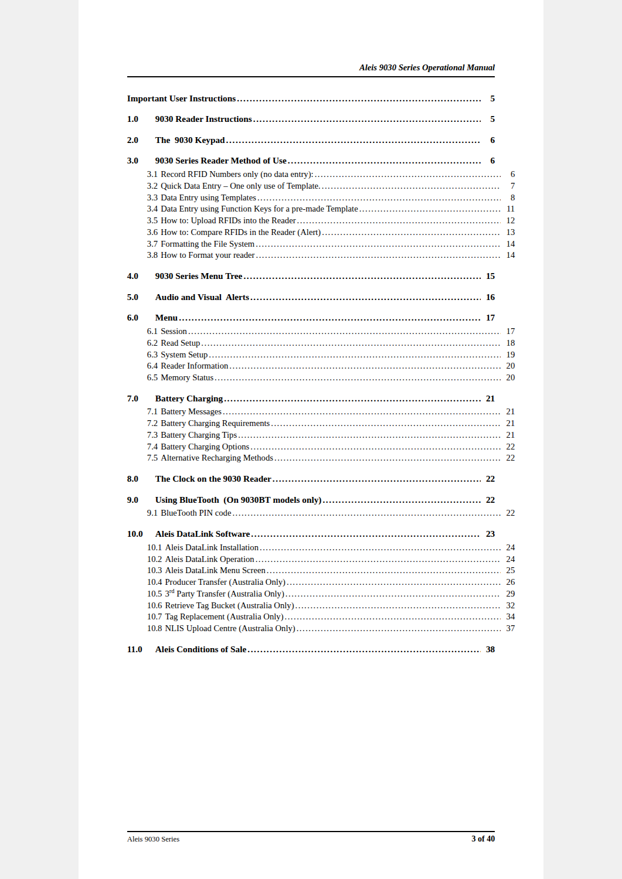Aleis 9030 Series Operational Manual
Important User Instructions .................................................................................................................................. 5
1.0 9030 Reader Instructions ......................................................................................................................... 5
2.0 The 9030 Keypad .............................................................................................................................. 6
3.0 9030 Series Reader Method of Use ....................................................................................................... 6
3.1 Record RFID Numbers only (no data entry): ..................................................................................................... 6
3.2 Quick Data Entry – One only use of Template. .................................................................................................. 7
3.3 Data Entry using Templates ..................................................................................................................... 8
3.4 Data Entry using Function Keys for a pre-made Template ......................................................................... 11
3.5 How to: Upload RFIDs into the Reader ............................................................................................. 12
3.6 How to: Compare RFIDs in the Reader (Alert) ................................................................................. 13
3.7 Formatting the File System ....................................................................................................................... 14
3.8 How to Format your reader ..................................................................................................................... 14
4.0 9030 Series Menu Tree ....................................................................................................................... 15
5.0 Audio and Visual Alerts ..................................................................................................................... 16
6.0 Menu ............................................................................................................................................. 17
6.1 Session ......................................................................................................................................... 17
6.2 Read Setup ................................................................................................................................... 18
6.3 System Setup ................................................................................................................................. 19
6.4 Reader Information ....................................................................................................................... 20
6.5 Memory Status ............................................................................................................................. 20
7.0 Battery Charging ............................................................................................................................. 21
7.1 Battery Messages ........................................................................................................................... 21
7.2 Battery Charging Requirements ............................................................................................................. 21
7.3 Battery Charging Tips ............................................................................................................................. 21
7.4 Battery Charging Options ......................................................................................................................... 22
7.5 Alternative Recharging Methods ............................................................................................................. 22
8.0 The Clock on the 9030 Reader ......................................................................................................... 22
9.0 Using BlueTooth (On 9030BT models only) ................................................................................. 22
9.1 BlueTooth PIN code ....................................................................................................................... 22
10.0 Aleis DataLink Software ..................................................................................................................... 23
10.1 Aleis DataLink Installation ..................................................................................................................... 24
10.2 Aleis DataLink Operation ......................................................................................................................... 24
10.3 Aleis DataLink Menu Screen ................................................................................................................. 25
10.4 Producer Transfer (Australia Only) ............................................................................................................. 26
10.5 3rd Party Transfer (Australia Only) ............................................................................................................. 29
10.6 Retrieve Tag Bucket (Australia Only) ......................................................................................................... 32
10.7 Tag Replacement (Australia Only) ............................................................................................................. 34
10.8 NLIS Upload Centre (Australia Only) ......................................................................................................... 37
11.0 Aleis Conditions of Sale ....................................................................................................................... 38
Aleis 9030 Series 3 of 40